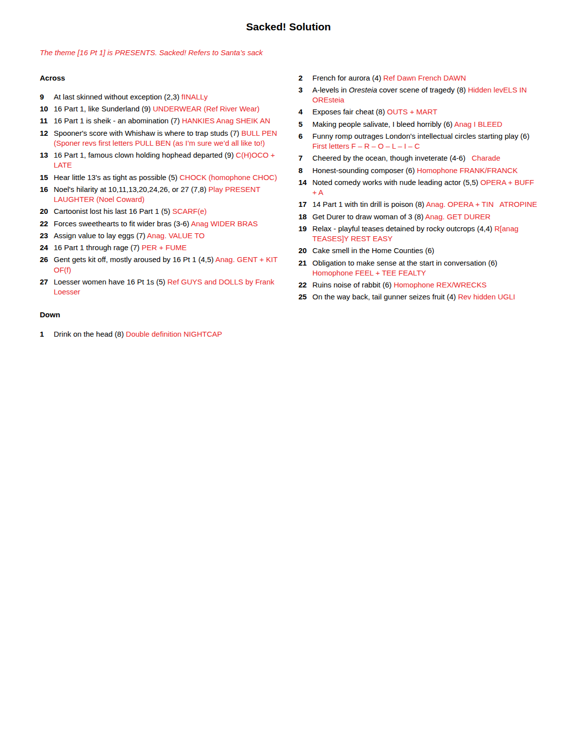Sacked! Solution
The theme [16 Pt 1] is PRESENTS. Sacked! Refers to Santa’s sack
Across
9 At last skinned without exception (2,3) fINALLy
1016 Part 1, like Sunderland (9) UNDERWEAR (Ref River Wear)
1116 Part 1 is sheik - an abomination (7) HANKIES Anag SHEIK AN
12 Spooner's score with Whishaw is where to trap studs (7) BULL PEN (Sponer revs first letters PULL BEN (as I’m sure we’d all like to!)
1316 Part 1, famous clown holding hophead departed (9) C(H)OCO + LATE
15 Hear little 13's as tight as possible (5) CHOCK (homophone CHOC)
16 Noel's hilarity at 10,11,13,20,24,26, or 27 (7,8) Play PRESENT LAUGHTER (Noel Coward)
20 Cartoonist lost his last 16 Part 1 (5) SCARF(e)
22 Forces sweethearts to fit wider bras (3-6) Anag WIDER BRAS
23 Assign value to lay eggs (7) Anag. VALUE TO
2416 Part 1 through rage (7) PER + FUME
26 Gent gets kit off, mostly aroused by 16 Pt 1 (4,5) Anag. GENT + KIT OF(f)
27 Loesser women have 16 Pt 1s (5) Ref GUYS and DOLLS by Frank Loesser
Down
1 Drink on the head (8) Double definition NIGHTCAP
2 French for aurora (4) Ref Dawn French DAWN
3 A-levels in Oresteia cover scene of tragedy (8) Hidden levELS IN OREsteia
4 Exposes fair cheat (8) OUTS + MART
5 Making people salivate, I bleed horribly (6) Anag I BLEED
6 Funny romp outrages London's intellectual circles starting play (6) First letters F – R – O – L – I – C
7 Cheered by the ocean, though inveterate (4-6) Charade
8 Honest-sounding composer (6) Homophone FRANK/FRANCK
14 Noted comedy works with nude leading actor (5,5) OPERA + BUFF + A
1714 Part 1 with tin drill is poison (8) Anag. OPERA + TIN ATROPINE
18 Get Durer to draw woman of 3 (8) Anag. GET DURER
19 Relax - playful teases detained by rocky outcrops (4,4) R[anag TEASES]Y REST EASY
20 Cake smell in the Home Counties (6)
21 Obligation to make sense at the start in conversation (6) Homophone FEEL + TEE FEALTY
22 Ruins noise of rabbit (6) Homophone REX/WRECKS
25 On the way back, tail gunner seizes fruit (4) Rev hidden UGLI